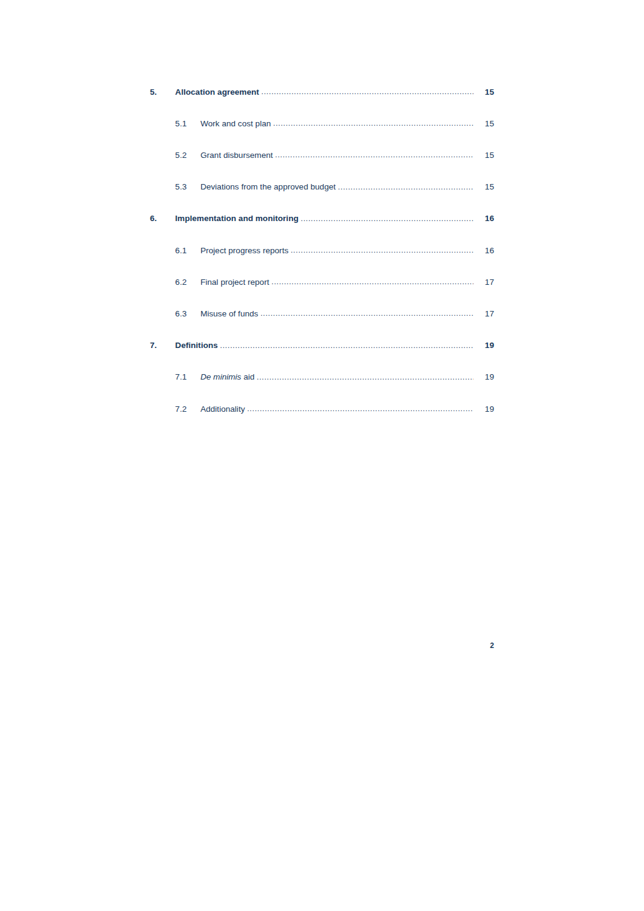5. Allocation agreement ................................................................................................................................................................. 15
5.1 Work and cost plan ................................................................................................................................................................. 15
5.2 Grant disbursement ................................................................................................................................................................. 15
5.3 Deviations from the approved budget ................................................................................................................................................................. 15
6. Implementation and monitoring ................................................................................................................................................................. 16
6.1 Project progress reports ................................................................................................................................................................. 16
6.2 Final project report ................................................................................................................................................................. 17
6.3 Misuse of funds ................................................................................................................................................................. 17
7. Definitions ................................................................................................................................................................. 19
7.1 De minimis aid ................................................................................................................................................................. 19
7.2 Additionality ................................................................................................................................................................. 19
2